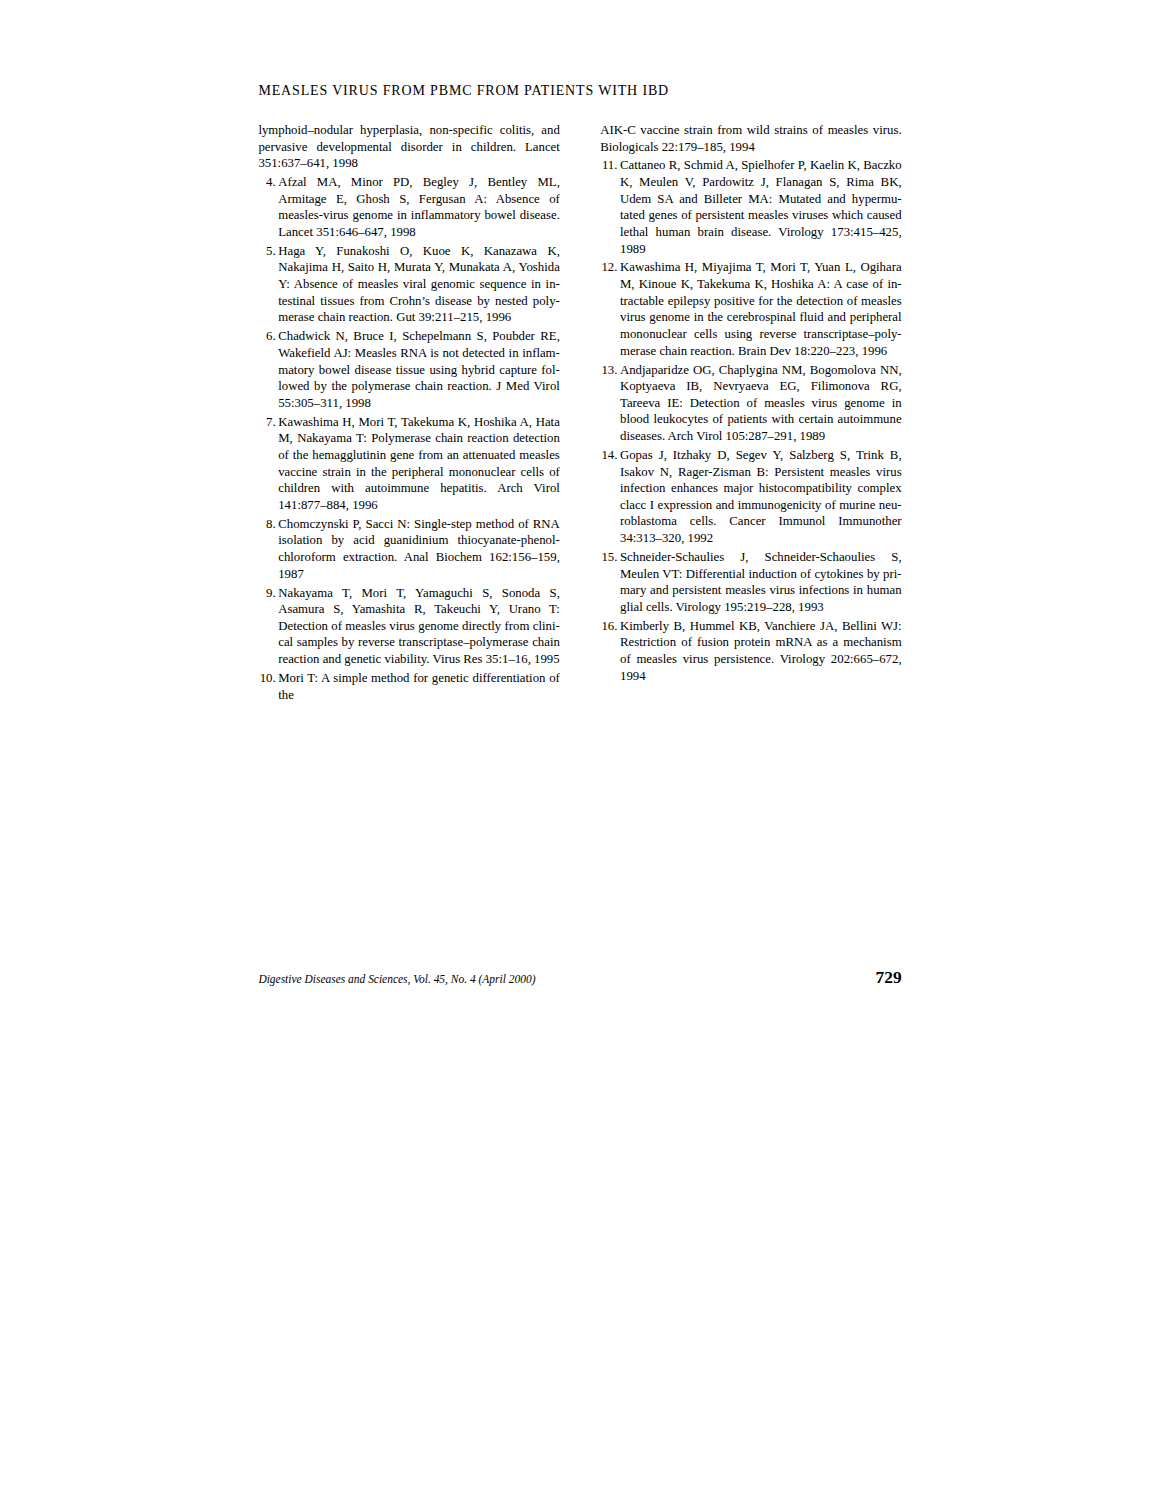Measles Virus from PBMC from Patients with IBD
lymphoid–nodular hyperplasia, non-specific colitis, and pervasive developmental disorder in children. Lancet 351:637–641, 1998
4. Afzal MA, Minor PD, Begley J, Bentley ML, Armitage E, Ghosh S, Fergusan A: Absence of measles-virus genome in inflammatory bowel disease. Lancet 351:646–647, 1998
5. Haga Y, Funakoshi O, Kuoe K, Kanazawa K, Nakajima H, Saito H, Murata Y, Munakata A, Yoshida Y: Absence of measles viral genomic sequence in intestinal tissues from Crohn’s disease by nested polymerase chain reaction. Gut 39:211–215, 1996
6. Chadwick N, Bruce I, Schepelmann S, Poubder RE, Wakefield AJ: Measles RNA is not detected in inflammatory bowel disease tissue using hybrid capture followed by the polymerase chain reaction. J Med Virol 55:305–311, 1998
7. Kawashima H, Mori T, Takekuma K, Hoshika A, Hata M, Nakayama T: Polymerase chain reaction detection of the hemagglutinin gene from an attenuated measles vaccine strain in the peripheral mononuclear cells of children with autoimmune hepatitis. Arch Virol 141:877–884, 1996
8. Chomczynski P, Sacci N: Single-step method of RNA isolation by acid guanidinium thiocyanate-phenol-chloroform extraction. Anal Biochem 162:156–159, 1987
9. Nakayama T, Mori T, Yamaguchi S, Sonoda S, Asamura S, Yamashita R, Takeuchi Y, Urano T: Detection of measles virus genome directly from clinical samples by reverse transcriptase–polymerase chain reaction and genetic viability. Virus Res 35:1–16, 1995
10. Mori T: A simple method for genetic differentiation of the
AIK-C vaccine strain from wild strains of measles virus. Biologicals 22:179–185, 1994
11. Cattaneo R, Schmid A, Spielhofer P, Kaelin K, Baczko K, Meulen V, Pardowitz J, Flanagan S, Rima BK, Udem SA and Billeter MA: Mutated and hypermutated genes of persistent measles viruses which caused lethal human brain disease. Virology 173:415–425, 1989
12. Kawashima H, Miyajima T, Mori T, Yuan L, Ogihara M, Kinoue K, Takekuma K, Hoshika A: A case of intractable epilepsy positive for the detection of measles virus genome in the cerebrospinal fluid and peripheral mononuclear cells using reverse transcriptase–polymerase chain reaction. Brain Dev 18:220–223, 1996
13. Andjaparidze OG, Chaplygina NM, Bogomolova NN, Koptyaeva IB, Nevryaeva EG, Filimonova RG, Tareeva IE: Detection of measles virus genome in blood leukocytes of patients with certain autoimmune diseases. Arch Virol 105:287–291, 1989
14. Gopas J, Itzhaky D, Segev Y, Salzberg S, Trink B, Isakov N, Rager-Zisman B: Persistent measles virus infection enhances major histocompatibility complex clacc I expression and immunogenicity of murine neuroblastoma cells. Cancer Immunol Immunother 34:313–320, 1992
15. Schneider-Schaulies J, Schneider-Schaoulies S, Meulen VT: Differential induction of cytokines by primary and persistent measles virus infections in human glial cells. Virology 195:219–228, 1993
16. Kimberly B, Hummel KB, Vanchiere JA, Bellini WJ: Restriction of fusion protein mRNA as a mechanism of measles virus persistence. Virology 202:665–672, 1994
Digestive Diseases and Sciences, Vol. 45, No. 4 (April 2000)
729